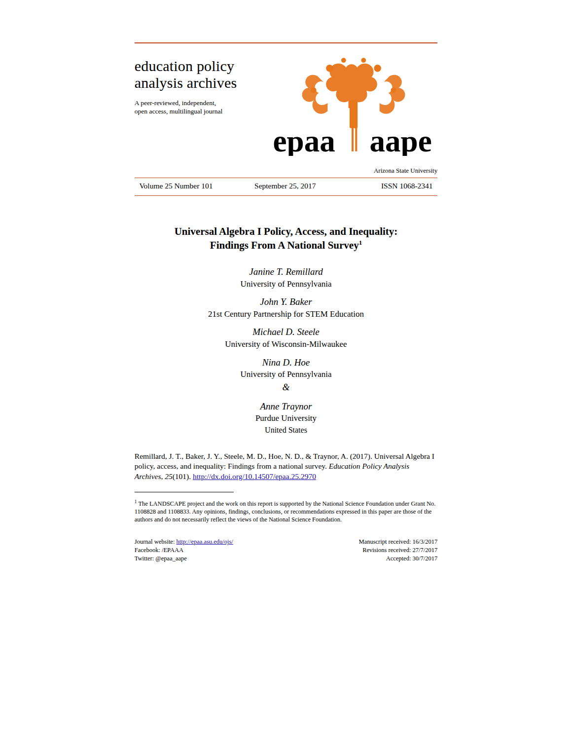education policy analysis archives
A peer-reviewed, independent,
open access, multilingual journal
epaa aape
Arizona State University
Volume 25 Number 101 September 25, 2017 ISSN 1068-2341
Universal Algebra I Policy, Access, and Inequality:
Findings From A National Survey1
Janine T. Remillard
University of Pennsylvania
John Y. Baker
21st Century Partnership for STEM Education
Michael D. Steele
University of Wisconsin-Milwaukee
Nina D. Hoe
University of Pennsylvania
&
Anne Traynor
Purdue University
United States
Remillard, J. T., Baker, J. Y., Steele, M. D., Hoe, N. D., & Traynor, A. (2017). Universal Algebra I policy, access, and inequality: Findings from a national survey. Education Policy Analysis Archives, 25(101). http://dx.doi.org/10.14507/epaa.25.2970
1 The LANDSCAPE project and the work on this report is supported by the National Science Foundation under Grant No. 1108828 and 1108833. Any opinions, findings, conclusions, or recommendations expressed in this paper are those of the authors and do not necessarily reflect the views of the National Science Foundation.
Journal website: http://epaa.asu.edu/ojs/
Facebook: /EPAAA
Twitter: @epaa_aape
Manuscript received: 16/3/2017
Revisions received: 27/7/2017
Accepted: 30/7/2017